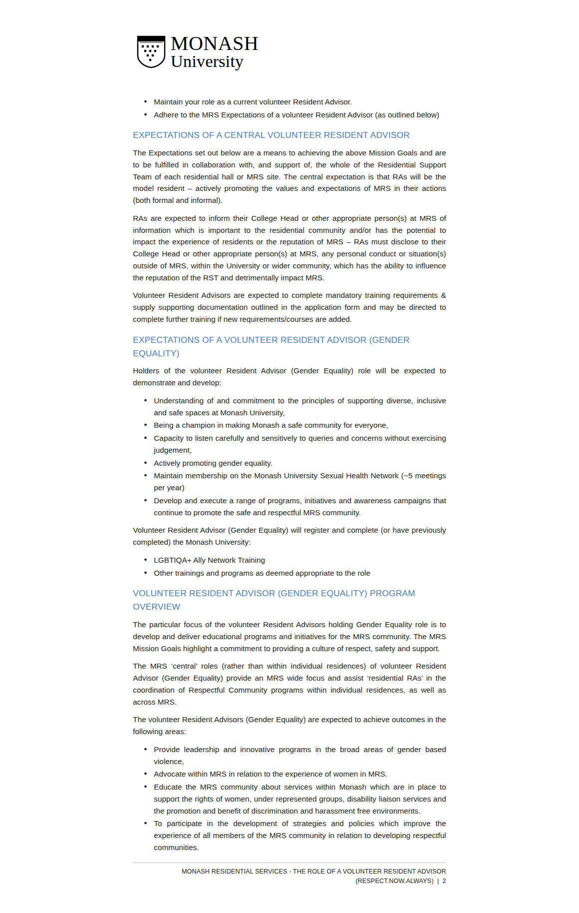MONASH University
Maintain your role as a current volunteer Resident Advisor.
Adhere to the MRS Expectations of a volunteer Resident Advisor (as outlined below)
Expectations of a Central Volunteer Resident Advisor
The Expectations set out below are a means to achieving the above Mission Goals and are to be fulfilled in collaboration with, and support of, the whole of the Residential Support Team of each residential hall or MRS site. The central expectation is that RAs will be the model resident – actively promoting the values and expectations of MRS in their actions (both formal and informal).
RAs are expected to inform their College Head or other appropriate person(s) at MRS of information which is important to the residential community and/or has the potential to impact the experience of residents or the reputation of MRS – RAs must disclose to their College Head or other appropriate person(s) at MRS, any personal conduct or situation(s) outside of MRS, within the University or wider community, which has the ability to influence the reputation of the RST and detrimentally impact MRS.
Volunteer Resident Advisors are expected to complete mandatory training requirements & supply supporting documentation outlined in the application form and may be directed to complete further training if new requirements/courses are added.
Expectations of a Volunteer Resident Advisor (Gender Equality)
Holders of the volunteer Resident Advisor (Gender Equality) role will be expected to demonstrate and develop:
Understanding of and commitment to the principles of supporting diverse, inclusive and safe spaces at Monash University,
Being a champion in making Monash a safe community for everyone,
Capacity to listen carefully and sensitively to queries and concerns without exercising judgement,
Actively promoting gender equality.
Maintain membership on the Monash University Sexual Health Network (~5 meetings per year)
Develop and execute a range of programs, initiatives and awareness campaigns that continue to promote the safe and respectful MRS community.
Volunteer Resident Advisor (Gender Equality) will register and complete (or have previously completed) the Monash University:
LGBTIQA+ Ally Network Training
Other trainings and programs as deemed appropriate to the role
Volunteer Resident Advisor (Gender Equality) Program Overview
The particular focus of the volunteer Resident Advisors holding Gender Equality role is to develop and deliver educational programs and initiatives for the MRS community. The MRS Mission Goals highlight a commitment to providing a culture of respect, safety and support.
The MRS ‘central’ roles (rather than within individual residences) of volunteer Resident Advisor (Gender Equality) provide an MRS wide focus and assist ‘residential RAs’ in the coordination of Respectful Community programs within individual residences, as well as across MRS.
The volunteer Resident Advisors (Gender Equality) are expected to achieve outcomes in the following areas:
Provide leadership and innovative programs in the broad areas of gender based violence,
Advocate within MRS in relation to the experience of women in MRS.
Educate the MRS community about services within Monash which are in place to support the rights of women, under represented groups, disability liaison services and the promotion and benefit of discrimination and harassment free environments.
To participate in the development of strategies and policies which improve the experience of all members of the MRS community in relation to developing respectful communities.
MONASH RESIDENTIAL SERVICES - THE ROLE OF A VOLUNTEER RESIDENT ADVISOR (RESPECT.NOW.ALWAYS) | 2